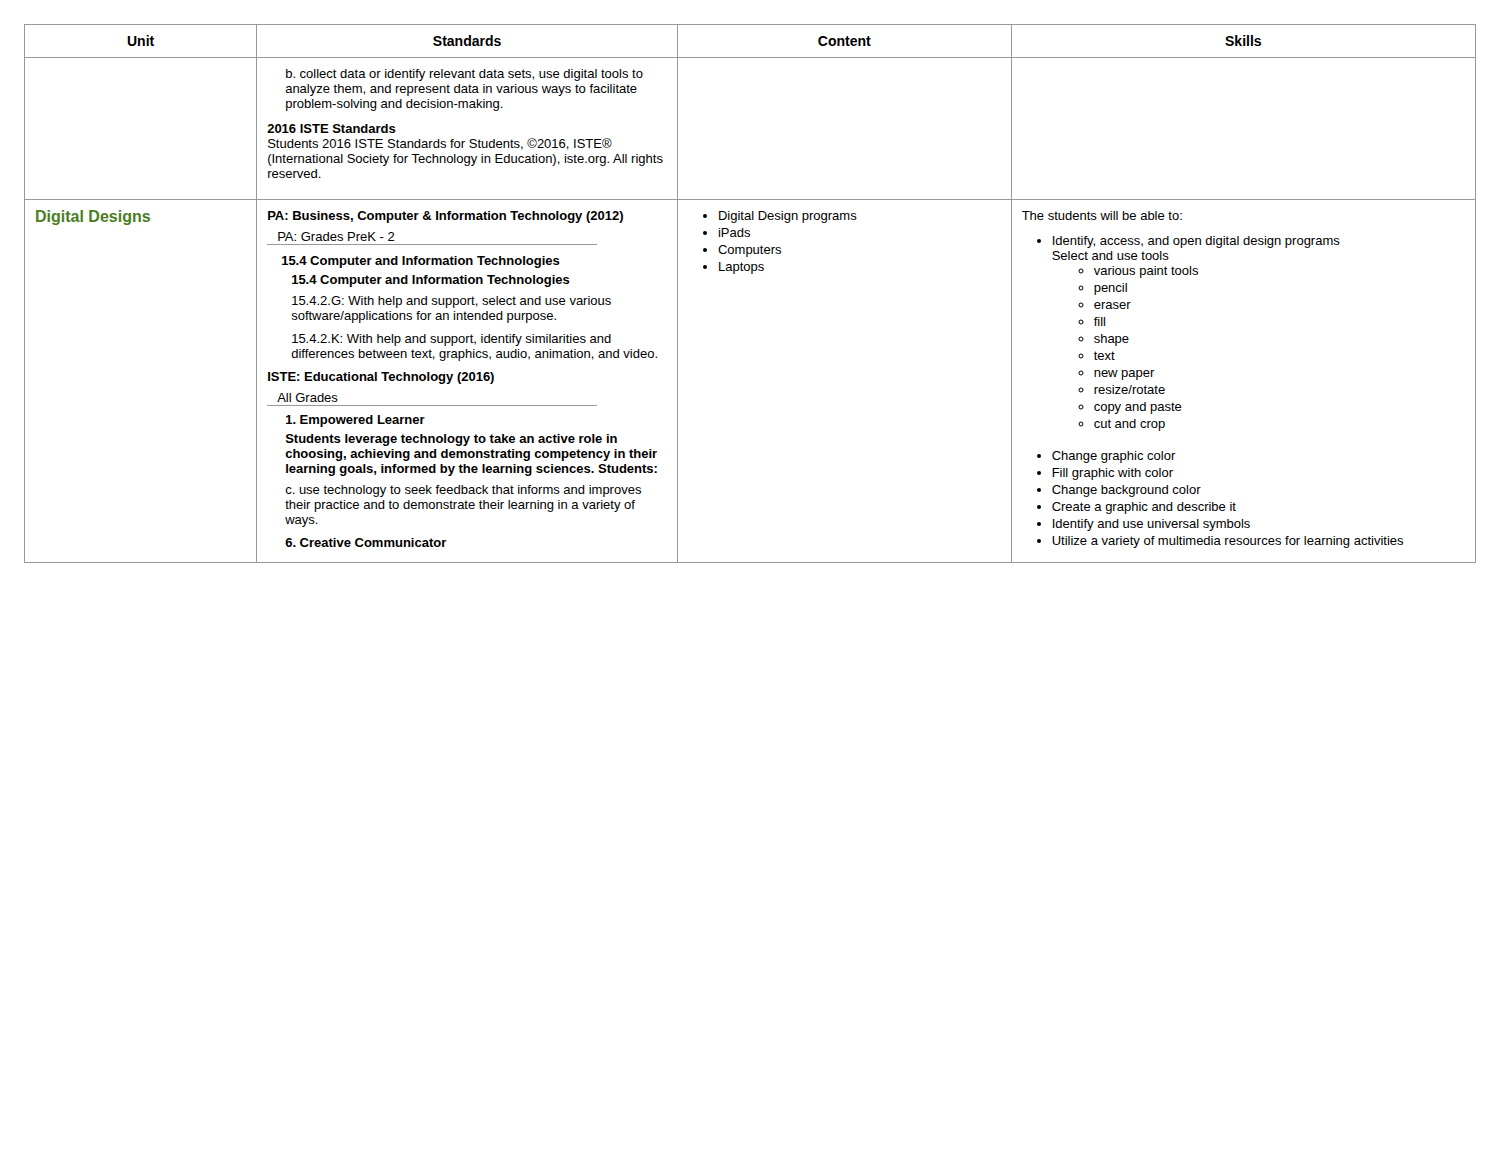| Unit | Standards | Content | Skills |
| --- | --- | --- | --- |
| | b. collect data or identify relevant data sets, use digital tools to analyze them, and represent data in various ways to facilitate problem-solving and decision-making. 2016 ISTE Standards Students 2016 ISTE Standards for Students, ©2016, ISTE® (International Society for Technology in Education), iste.org. All rights reserved. | | |
| Digital Designs | PA: Business, Computer & Information Technology (2012) PA: Grades PreK - 2 15.4 Computer and Information Technologies 15.4 Computer and Information Technologies 15.4.2.G: With help and support, select and use various software/applications for an intended purpose. 15.4.2.K: With help and support, identify similarities and differences between text, graphics, audio, animation, and video. ISTE: Educational Technology (2016) All Grades 1. Empowered Learner Students leverage technology to take an active role in choosing, achieving and demonstrating competency in their learning goals, informed by the learning sciences. Students: c. use technology to seek feedback that informs and improves their practice and to demonstrate their learning in a variety of ways. 6. Creative Communicator | Digital Design programs iPads Computers Laptops | The students will be able to: Identify, access, and open digital design programs Select and use tools various paint tools pencil eraser fill shape text new paper resize/rotate copy and paste cut and crop Change graphic color Fill graphic with color Change background color Create a graphic and describe it Identify and use universal symbols Utilize a variety of multimedia resources for learning activities |